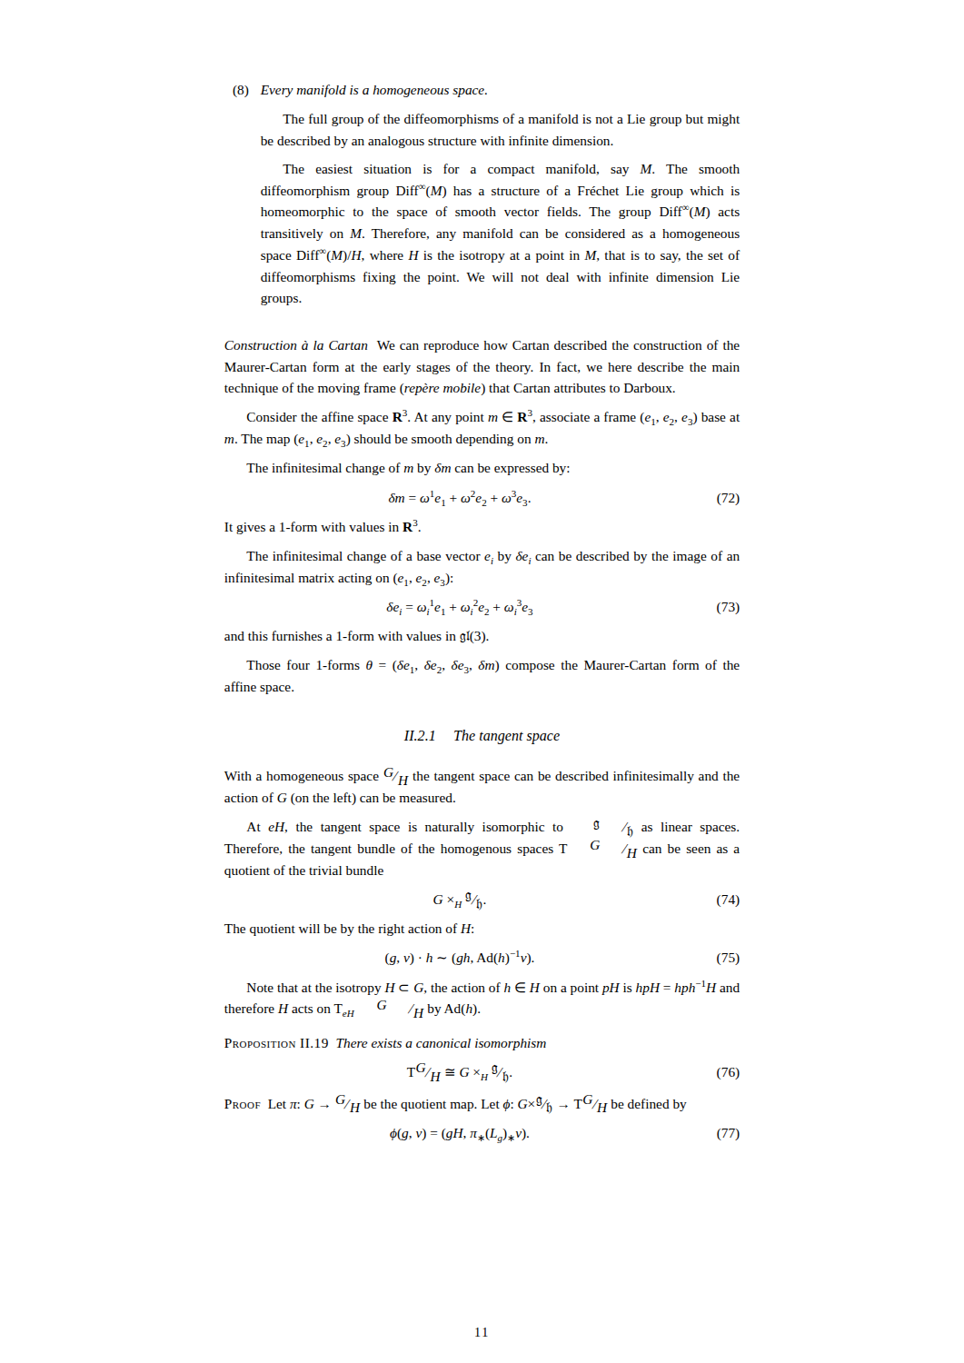(8)
Every manifold is a homogeneous space.
The full group of the diffeomorphisms of a manifold is not a Lie group but might be described by an analogous structure with infinite dimension.
The easiest situation is for a compact manifold, say M. The smooth diffeomorphism group Diff∞(M) has a structure of a Fréchet Lie group which is homeomorphic to the space of smooth vector fields. The group Diff∞(M) acts transitively on M. Therefore, any manifold can be considered as a homogeneous space Diff∞(M)/H, where H is the isotropy at a point in M, that is to say, the set of diffeomorphisms fixing the point. We will not deal with infinite dimension Lie groups.
Construction à la Cartan We can reproduce how Cartan described the construction of the Maurer-Cartan form at the early stages of the theory. In fact, we here describe the main technique of the moving frame (repère mobile) that Cartan attributes to Darboux.
Consider the affine space R3. At any point m ∈ R3, associate a frame (e1, e2, e3) base at m. The map (e1, e2, e3) should be smooth depending on m.
The infinitesimal change of m by δm can be expressed by:
δm = ω1e1 + ω2e2 + ω3e3.
(72)
It gives a 1-form with values in R3.
The infinitesimal change of a base vector ei by δei can be described by the image of an infinitesimal matrix acting on (e1, e2, e3):
δei = ωi1e1 + ωi2e2 + ωi3e3
(73)
and this furnishes a 1-form with values in 𝔤𝔩(3).
Those four 1-forms θ = (δe1, δe2, δe3, δm) compose the Maurer-Cartan form of the affine space.
II.2.1 The tangent space
With a homogeneous space G/H the tangent space can be described infinitesimally and the action of G (on the left) can be measured.
At eH, the tangent space is naturally isomorphic to 𝔤/𝔥 as linear spaces. Therefore, the tangent bundle of the homogenous spaces TG/H can be seen as a quotient of the trivial bundle
G ×H 𝔤/𝔥.
(74)
The quotient will be by the right action of H:
(g, v) · h ∼ (gh, Ad(h)−1v).
(75)
Note that at the isotropy H ⊂ G, the action of h ∈ H on a point pH is hpH = hph−1H and therefore H acts on TeHG/H by Ad(h).
Proposition II.19 There exists a canonical isomorphism
TG/H ≅ G ×H 𝔤/𝔥.
(76)
Proof Let π: G → G/H be the quotient map. Let ϕ: G×𝔤/𝔥 → TG/H be defined by
ϕ(g, v) = (gH, π∗(Lg)∗v).
(77)
11